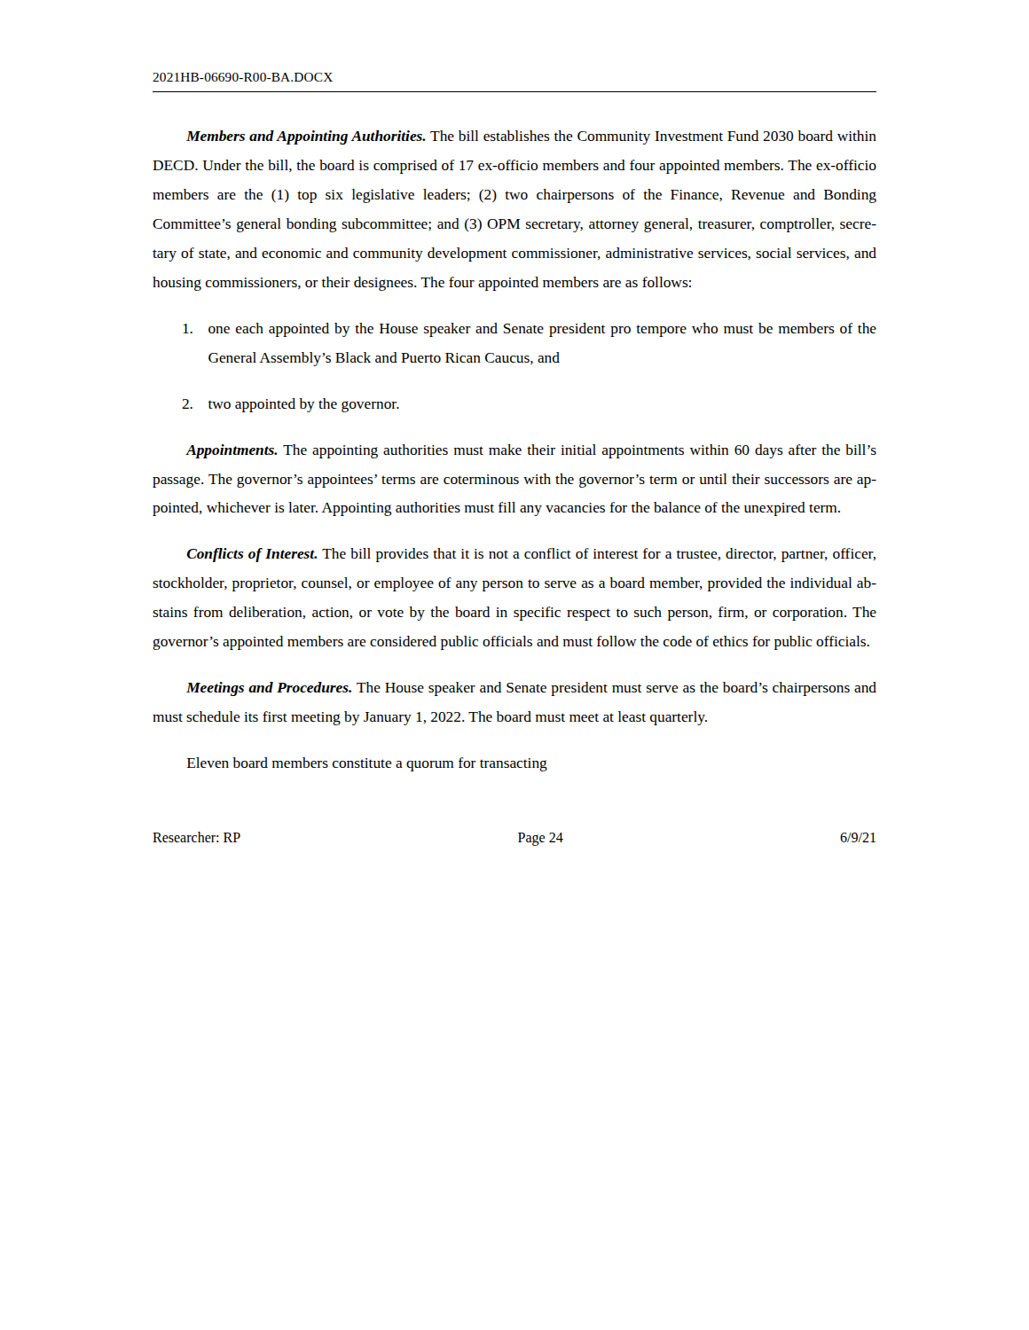2021HB-06690-R00-BA.DOCX
Members and Appointing Authorities. The bill establishes the Community Investment Fund 2030 board within DECD. Under the bill, the board is comprised of 17 ex-officio members and four appointed members. The ex-officio members are the (1) top six legislative leaders; (2) two chairpersons of the Finance, Revenue and Bonding Committee’s general bonding subcommittee; and (3) OPM secretary, attorney general, treasurer, comptroller, secretary of state, and economic and community development commissioner, administrative services, social services, and housing commissioners, or their designees. The four appointed members are as follows:
one each appointed by the House speaker and Senate president pro tempore who must be members of the General Assembly’s Black and Puerto Rican Caucus, and
two appointed by the governor.
Appointments. The appointing authorities must make their initial appointments within 60 days after the bill’s passage. The governor’s appointees’ terms are coterminous with the governor’s term or until their successors are appointed, whichever is later. Appointing authorities must fill any vacancies for the balance of the unexpired term.
Conflicts of Interest. The bill provides that it is not a conflict of interest for a trustee, director, partner, officer, stockholder, proprietor, counsel, or employee of any person to serve as a board member, provided the individual abstains from deliberation, action, or vote by the board in specific respect to such person, firm, or corporation. The governor’s appointed members are considered public officials and must follow the code of ethics for public officials.
Meetings and Procedures. The House speaker and Senate president must serve as the board’s chairpersons and must schedule its first meeting by January 1, 2022. The board must meet at least quarterly.
Eleven board members constitute a quorum for transacting
Researcher: RP Page 24 6/9/21